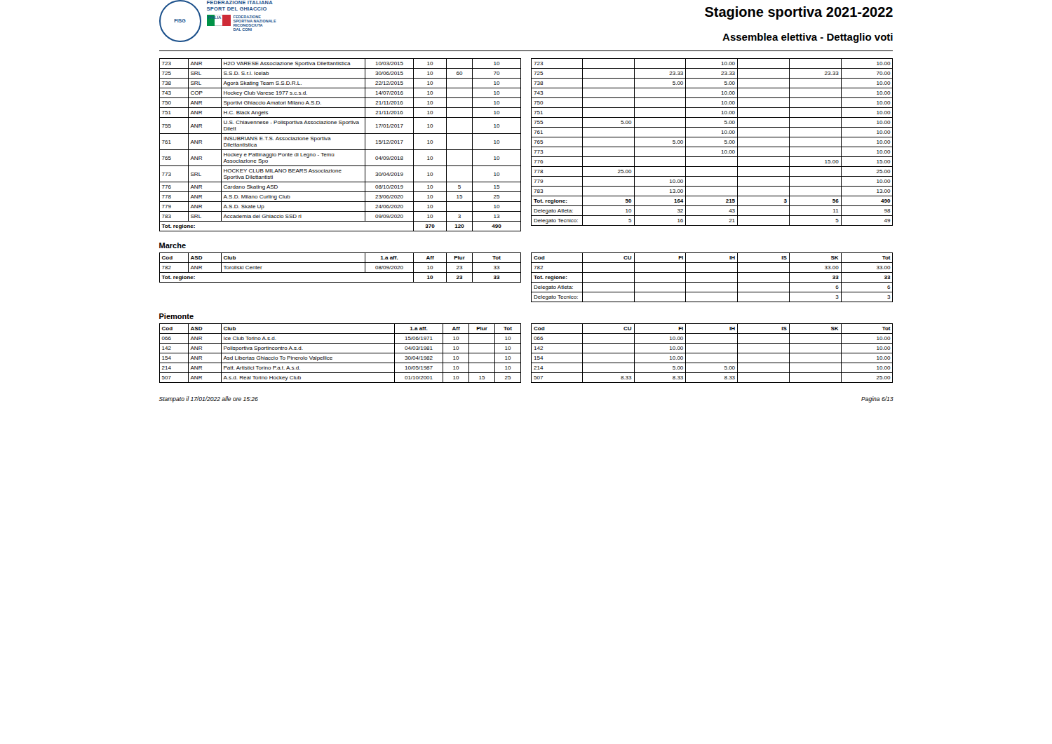FISG
FEDERAZIONE ITALIANA
SPORT DEL GHIACCIO
ITALIA
FEDERAZIONE
SPORTIVA NAZIONALE
RICONOSCIUTA
DAL CONI
Stagione sportiva 2021-2022
Assemblea elettiva - Dettaglio voti
| 723 | ANR | H2O VARESE Associazione Sportiva Dilettantistica | 10/03/2015 | 10 | | 10 |
| 725 | SRL | S.S.D. S.r.l. Icelab | 30/06/2015 | 10 | 60 | 70 |
| 738 | SRL | Agorà Skating Team S.S.D.R.L. | 22/12/2015 | 10 | | 10 |
| 743 | COP | Hockey Club Varese 1977 s.c.s.d. | 14/07/2016 | 10 | | 10 |
| 750 | ANR | Sportivi Ghiaccio Amatori Milano A.S.D. | 21/11/2016 | 10 | | 10 |
| 751 | ANR | H.C. Black Angels | 21/11/2016 | 10 | | 10 |
| 755 | ANR | U.S. Chiavennese - Polisportiva Associazione Sportiva Dilett | 17/01/2017 | 10 | | 10 |
| 761 | ANR | INSUBRIANS E.T.S. Associazione Sportiva Dilettantistica | 15/12/2017 | 10 | | 10 |
| 765 | ANR | Hockey e Pattinaggio Ponte di Legno - Temù Associazione Spo | 04/09/2018 | 10 | | 10 |
| 773 | SRL | HOCKEY CLUB MILANO BEARS Associazione Sportiva Dilettantisti | 30/04/2019 | 10 | | 10 |
| 776 | ANR | Cardano Skating ASD | 08/10/2019 | 10 | 5 | 15 |
| 778 | ANR | A.S.D. Milano Curling Club | 23/06/2020 | 10 | 15 | 25 |
| 779 | ANR | A.S.D. Skate Up | 24/06/2020 | 10 | | 10 |
| 783 | SRL | Accademia del Ghiaccio SSD rl | 09/09/2020 | 10 | 3 | 13 |
| Tot. regione: | 370 | 120 | 490 |
| 723 | | | 10.00 | | | 10.00 |
| 725 | | 23.33 | 23.33 | | 23.33 | 70.00 |
| 738 | | 5.00 | 5.00 | | | 10.00 |
| 743 | | | 10.00 | | | 10.00 |
| 750 | | | 10.00 | | | 10.00 |
| 751 | | | 10.00 | | | 10.00 |
| 755 | 5.00 | | 5.00 | | | 10.00 |
| 761 | | | 10.00 | | | 10.00 |
| 765 | | 5.00 | 5.00 | | | 10.00 |
| 773 | | | 10.00 | | | 10.00 |
| 776 | | | | | 15.00 | 15.00 |
| 778 | 25.00 | | | | | 25.00 |
| 779 | | 10.00 | | | | 10.00 |
| 783 | | 13.00 | | | | 13.00 |
| Tot. regione: | 50 | 164 | 215 | 3 | 56 | 490 |
| Delegato Atleta: | 10 | 32 | 43 | | 11 | 98 |
| Delegato Tecnico: | 5 | 16 | 21 | | 5 | 49 |
Marche
| Cod | ASD | Club | 1.a aff. | Aff | Plur | Tot |
| --- | --- | --- | --- | --- | --- | --- |
| 782 | ANR | Torollski Center | 08/09/2020 | 10 | 23 | 33 |
| Tot. regione: | 10 | 23 | 33 |
| Cod | CU | FI | IH | IS | SK | Tot |
| --- | --- | --- | --- | --- | --- | --- |
| 782 | | | | | 33.00 | 33.00 |
| Tot. regione: | | | | | 33 | 33 |
| Delegato Atleta: | | | | | 6 | 6 |
| Delegato Tecnico: | | | | | 3 | 3 |
Piemonte
| Cod | ASD | Club | 1.a aff. | Aff | Plur | Tot |
| --- | --- | --- | --- | --- | --- | --- |
| 066 | ANR | Ice Club Torino A.s.d. | 15/06/1971 | 10 | | 10 |
| 142 | ANR | Polisportiva Sportincontro A.s.d. | 04/03/1981 | 10 | | 10 |
| 154 | ANR | Asd Libertas Ghiaccio To Pinerolo Valpellice | 30/04/1982 | 10 | | 10 |
| 214 | ANR | Patt. Artistici Torino P.a.t. A.s.d. | 10/05/1987 | 10 | | 10 |
| 507 | ANR | A.s.d. Real Torino Hockey Club | 01/10/2001 | 10 | 15 | 25 |
| Cod | CU | FI | IH | IS | SK | Tot |
| --- | --- | --- | --- | --- | --- | --- |
| 066 | | 10.00 | | | | 10.00 |
| 142 | | 10.00 | | | | 10.00 |
| 154 | | 10.00 | | | | 10.00 |
| 214 | | 5.00 | 5.00 | | | 10.00 |
| 507 | 8.33 | 8.33 | 8.33 | | | 25.00 |
Stampato il 17/01/2022 alle ore 15:26
Pagina 6/13